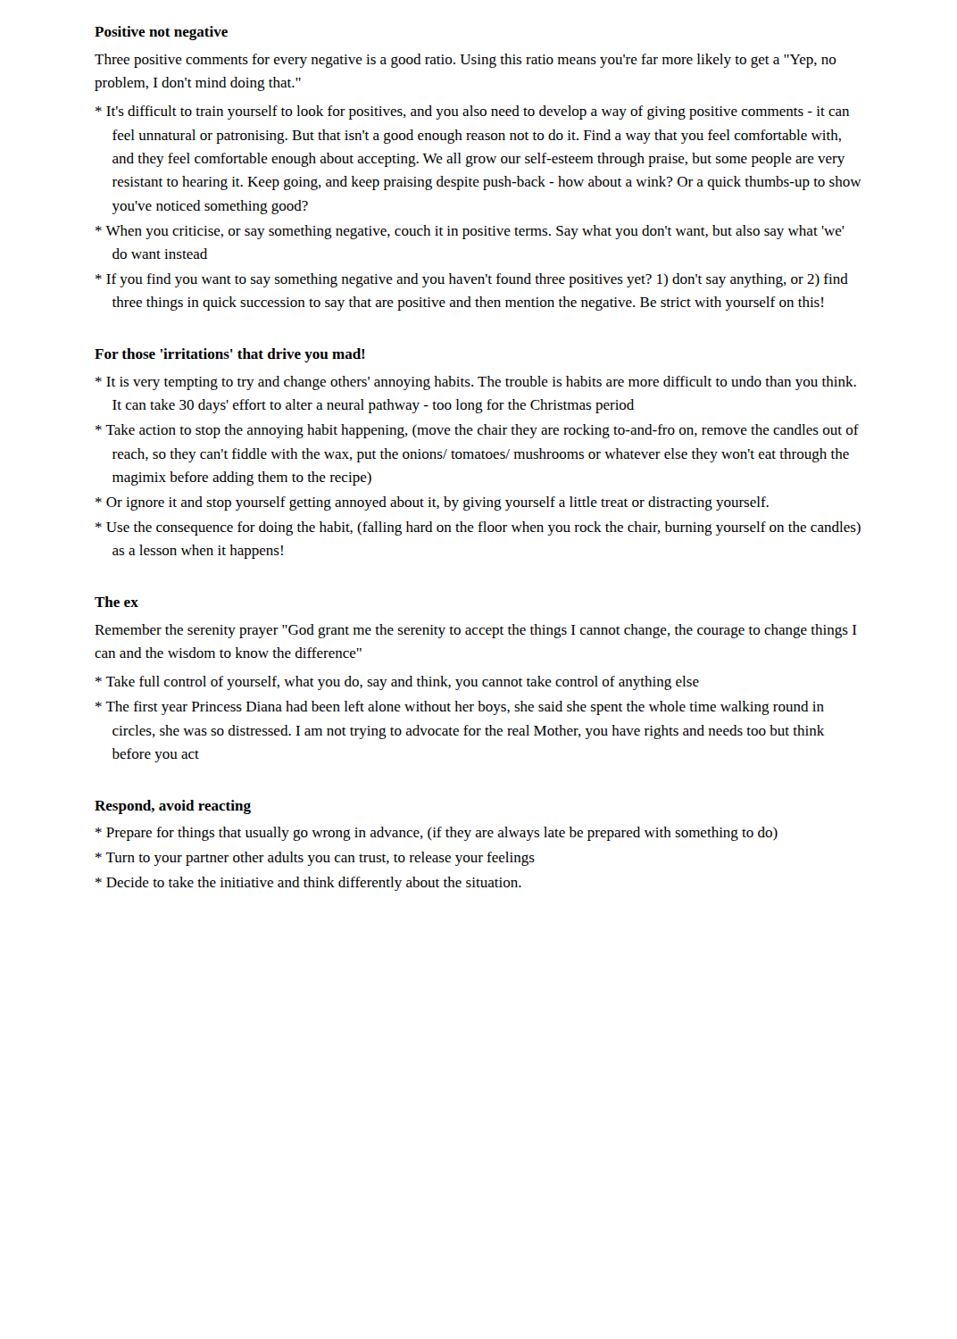Positive not negative
Three positive comments for every negative is a good ratio. Using this ratio means you're far more likely to get a "Yep, no problem, I don't mind doing that."
It's difficult to train yourself to look for positives, and you also need to develop a way of giving positive comments - it can feel unnatural or patronising. But that isn't a good enough reason not to do it. Find a way that you feel comfortable with, and they feel comfortable enough about accepting. We all grow our self-esteem through praise, but some people are very resistant to hearing it. Keep going, and keep praising despite push-back - how about a wink? Or a quick thumbs-up to show you've noticed something good?
When you criticise, or say something negative, couch it in positive terms. Say what you don't want, but also say what 'we' do want instead
If you find you want to say something negative and you haven't found three positives yet? 1) don't say anything, or 2) find three things in quick succession to say that are positive and then mention the negative. Be strict with yourself on this!
For those 'irritations' that drive you mad!
It is very tempting to try and change others' annoying habits. The trouble is habits are more difficult to undo than you think. It can take 30 days' effort to alter a neural pathway - too long for the Christmas period
Take action to stop the annoying habit happening, (move the chair they are rocking to-and-fro on, remove the candles out of reach, so they can't fiddle with the wax, put the onions/ tomatoes/ mushrooms or whatever else they won't eat through the magimix before adding them to the recipe)
Or ignore it and stop yourself getting annoyed about it, by giving yourself a little treat or distracting yourself.
Use the consequence for doing the habit, (falling hard on the floor when you rock the chair, burning yourself on the candles) as a lesson when it happens!
The ex
Remember the serenity prayer "God grant me the serenity to accept the things I cannot change, the courage to change things I can and the wisdom to know the difference"
Take full control of yourself, what you do, say and think, you cannot take control of anything else
The first year Princess Diana had been left alone without her boys, she said she spent the whole time walking round in circles, she was so distressed. I am not trying to advocate for the real Mother, you have rights and needs too but think before you act
Respond, avoid reacting
Prepare for things that usually go wrong in advance, (if they are always late be prepared with something to do)
Turn to your partner other adults you can trust, to release your feelings
Decide to take the initiative and think differently about the situation.